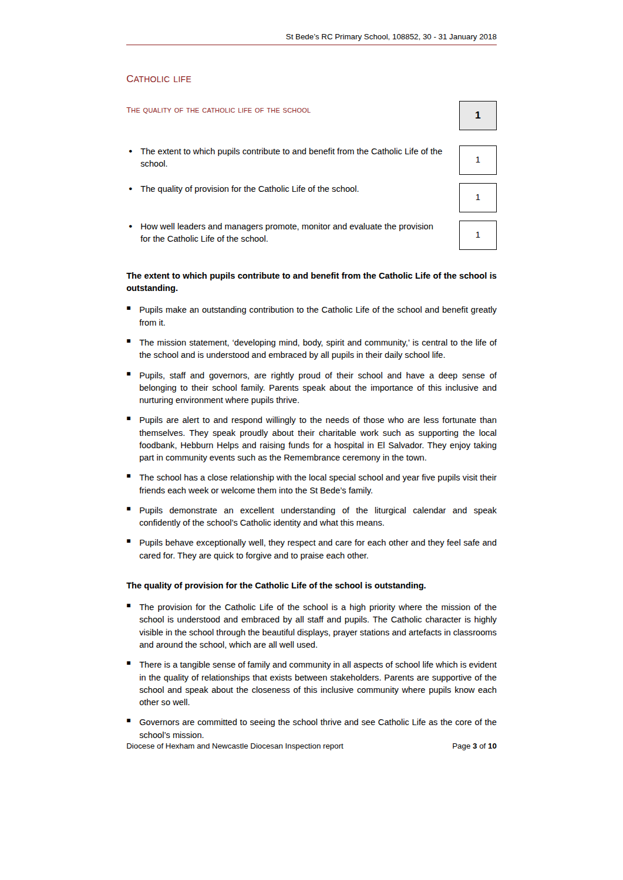St Bede’s RC Primary School, 108852, 30 - 31 January 2018
Catholic Life
The Quality of the Catholic Life of the School
1
The extent to which pupils contribute to and benefit from the Catholic Life of the school.
1
The quality of provision for the Catholic Life of the school.
1
How well leaders and managers promote, monitor and evaluate the provision for the Catholic Life of the school.
1
The extent to which pupils contribute to and benefit from the Catholic Life of the school is outstanding.
Pupils make an outstanding contribution to the Catholic Life of the school and benefit greatly from it.
The mission statement, ‘developing mind, body, spirit and community,’ is central to the life of the school and is understood and embraced by all pupils in their daily school life.
Pupils, staff and governors, are rightly proud of their school and have a deep sense of belonging to their school family. Parents speak about the importance of this inclusive and nurturing environment where pupils thrive.
Pupils are alert to and respond willingly to the needs of those who are less fortunate than themselves. They speak proudly about their charitable work such as supporting the local foodbank, Hebburn Helps and raising funds for a hospital in El Salvador. They enjoy taking part in community events such as the Remembrance ceremony in the town.
The school has a close relationship with the local special school and year five pupils visit their friends each week or welcome them into the St Bede’s family.
Pupils demonstrate an excellent understanding of the liturgical calendar and speak confidently of the school’s Catholic identity and what this means.
Pupils behave exceptionally well, they respect and care for each other and they feel safe and cared for. They are quick to forgive and to praise each other.
The quality of provision for the Catholic Life of the school is outstanding.
The provision for the Catholic Life of the school is a high priority where the mission of the school is understood and embraced by all staff and pupils. The Catholic character is highly visible in the school through the beautiful displays, prayer stations and artefacts in classrooms and around the school, which are all well used.
There is a tangible sense of family and community in all aspects of school life which is evident in the quality of relationships that exists between stakeholders. Parents are supportive of the school and speak about the closeness of this inclusive community where pupils know each other so well.
Governors are committed to seeing the school thrive and see Catholic Life as the core of the school’s mission.
Diocese of Hexham and Newcastle Diocesan Inspection report
Page 3 of 10